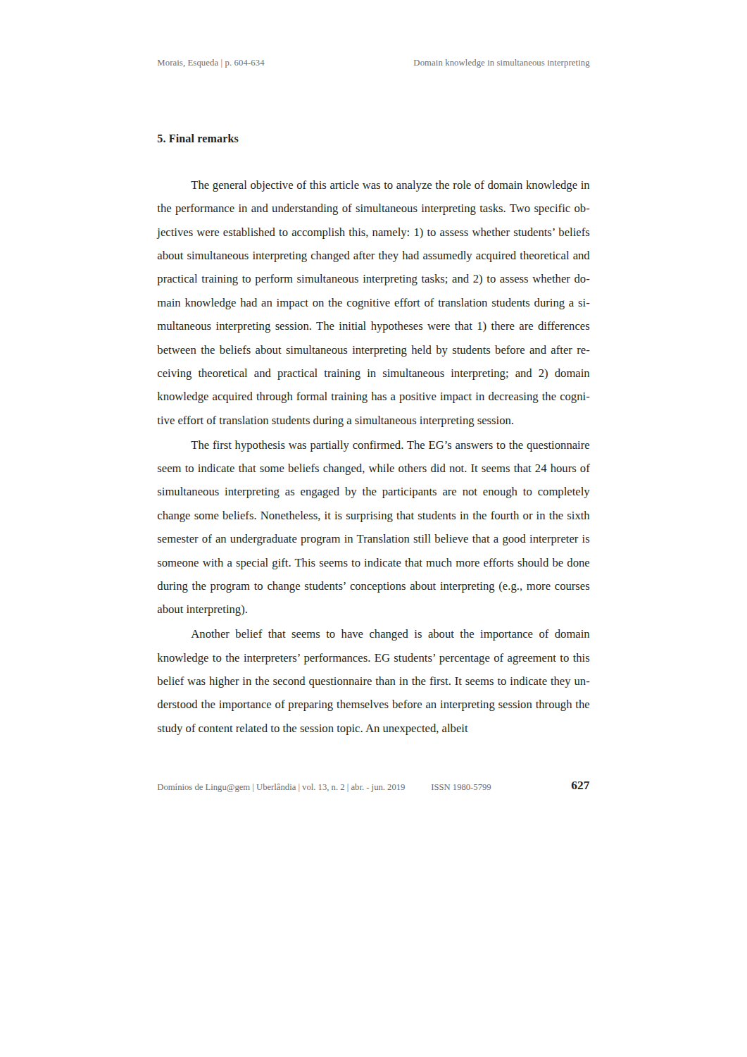Morais, Esqueda | p. 604-634 Domain knowledge in simultaneous interpreting
5. Final remarks
The general objective of this article was to analyze the role of domain knowledge in the performance in and understanding of simultaneous interpreting tasks. Two specific objectives were established to accomplish this, namely: 1) to assess whether students’ beliefs about simultaneous interpreting changed after they had assumedly acquired theoretical and practical training to perform simultaneous interpreting tasks; and 2) to assess whether domain knowledge had an impact on the cognitive effort of translation students during a simultaneous interpreting session. The initial hypotheses were that 1) there are differences between the beliefs about simultaneous interpreting held by students before and after receiving theoretical and practical training in simultaneous interpreting; and 2) domain knowledge acquired through formal training has a positive impact in decreasing the cognitive effort of translation students during a simultaneous interpreting session.
The first hypothesis was partially confirmed. The EG’s answers to the questionnaire seem to indicate that some beliefs changed, while others did not. It seems that 24 hours of simultaneous interpreting as engaged by the participants are not enough to completely change some beliefs. Nonetheless, it is surprising that students in the fourth or in the sixth semester of an undergraduate program in Translation still believe that a good interpreter is someone with a special gift. This seems to indicate that much more efforts should be done during the program to change students’ conceptions about interpreting (e.g., more courses about interpreting).
Another belief that seems to have changed is about the importance of domain knowledge to the interpreters’ performances. EG students’ percentage of agreement to this belief was higher in the second questionnaire than in the first. It seems to indicate they understood the importance of preparing themselves before an interpreting session through the study of content related to the session topic. An unexpected, albeit
Domínios de Lingu@gem | Uberlândia | vol. 13, n. 2 | abr. - jun. 2019 ISSN 1980-5799 627